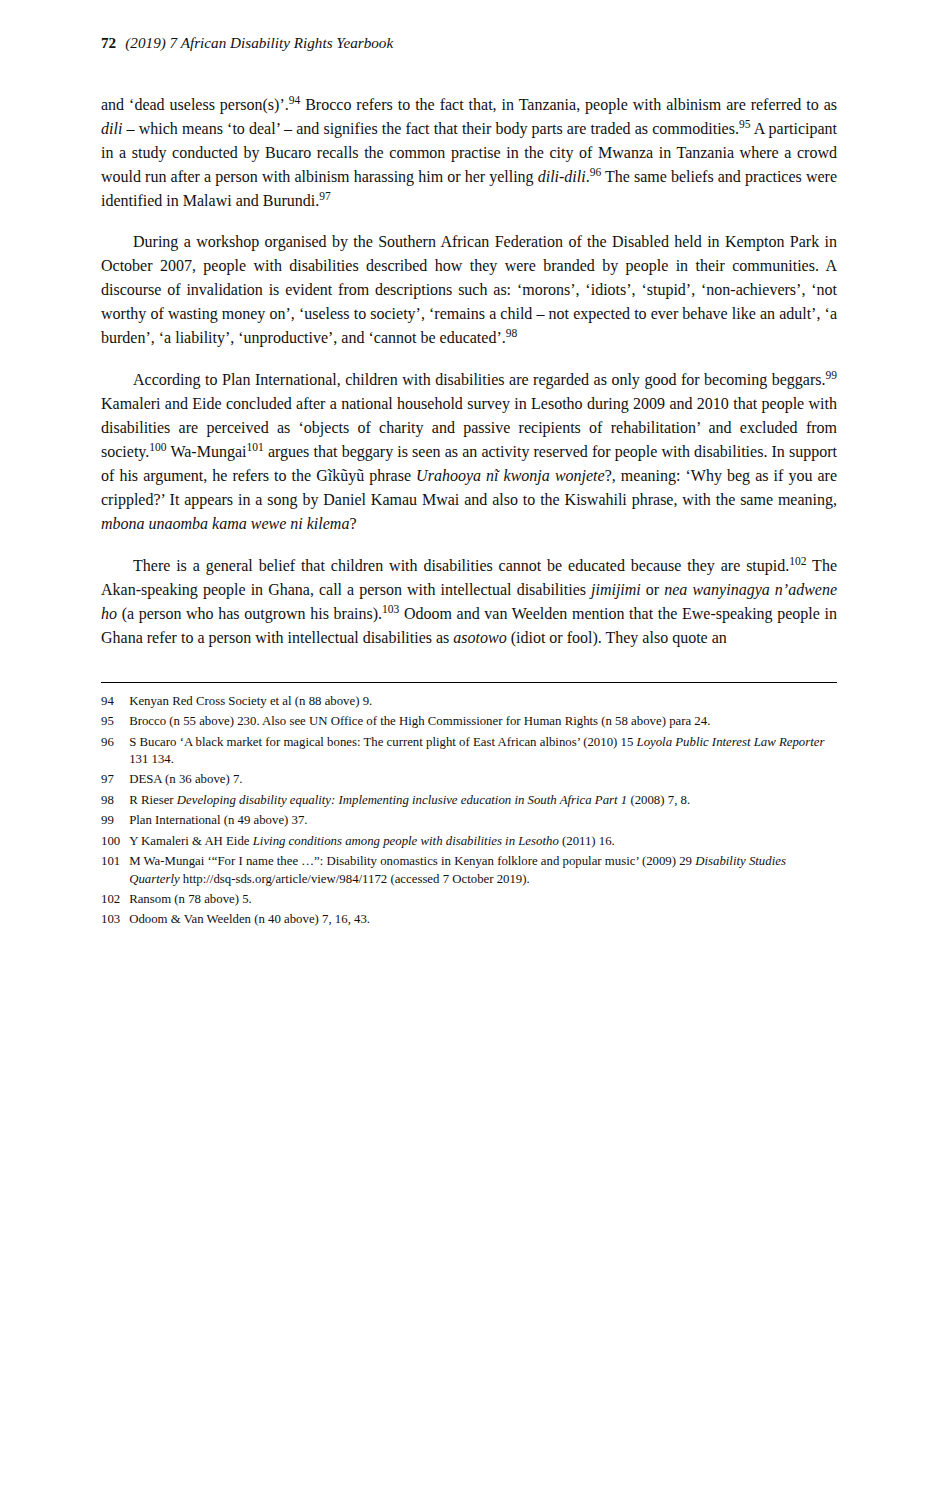72(2019) 7 African Disability Rights Yearbook
and ‘dead useless person(s)’.94 Brocco refers to the fact that, in Tanzania, people with albinism are referred to as dili – which means ‘to deal’ – and signifies the fact that their body parts are traded as commodities.95 A participant in a study conducted by Bucaro recalls the common practise in the city of Mwanza in Tanzania where a crowd would run after a person with albinism harassing him or her yelling dili-dili.96 The same beliefs and practices were identified in Malawi and Burundi.97
During a workshop organised by the Southern African Federation of the Disabled held in Kempton Park in October 2007, people with disabilities described how they were branded by people in their communities. A discourse of invalidation is evident from descriptions such as: ‘morons’, ‘idiots’, ‘stupid’, ‘non-achievers’, ‘not worthy of wasting money on’, ‘useless to society’, ‘remains a child – not expected to ever behave like an adult’, ‘a burden’, ‘a liability’, ‘unproductive’, and ‘cannot be educated’.98
According to Plan International, children with disabilities are regarded as only good for becoming beggars.99 Kamaleri and Eide concluded after a national household survey in Lesotho during 2009 and 2010 that people with disabilities are perceived as ‘objects of charity and passive recipients of rehabilitation’ and excluded from society.100 Wa-Mungai101 argues that beggary is seen as an activity reserved for people with disabilities. In support of his argument, he refers to the Gĩkũyũ phrase Urahooya nĩ kwonja wonjete?, meaning: ‘Why beg as if you are crippled?’ It appears in a song by Daniel Kamau Mwai and also to the Kiswahili phrase, with the same meaning, mbona unaomba kama wewe ni kilema?
There is a general belief that children with disabilities cannot be educated because they are stupid.102 The Akan-speaking people in Ghana, call a person with intellectual disabilities jimijimi or nea wanyinagya n’adwene ho (a person who has outgrown his brains).103 Odoom and van Weelden mention that the Ewe-speaking people in Ghana refer to a person with intellectual disabilities as asotowo (idiot or fool). They also quote an
94 Kenyan Red Cross Society et al (n 88 above) 9.
95 Brocco (n 55 above) 230. Also see UN Office of the High Commissioner for Human Rights (n 58 above) para 24.
96 S Bucaro ‘A black market for magical bones: The current plight of East African albinos’ (2010) 15 Loyola Public Interest Law Reporter 131 134.
97 DESA (n 36 above) 7.
98 R Rieser Developing disability equality: Implementing inclusive education in South Africa Part 1 (2008) 7, 8.
99 Plan International (n 49 above) 37.
100 Y Kamaleri & AH Eide Living conditions among people with disabilities in Lesotho (2011) 16.
101 M Wa-Mungai ‘“For I name thee …”: Disability onomastics in Kenyan folklore and popular music’ (2009) 29 Disability Studies Quarterly http://dsq-sds.org/article/view/984/1172 (accessed 7 October 2019).
102 Ransom (n 78 above) 5.
103 Odoom & Van Weelden (n 40 above) 7, 16, 43.